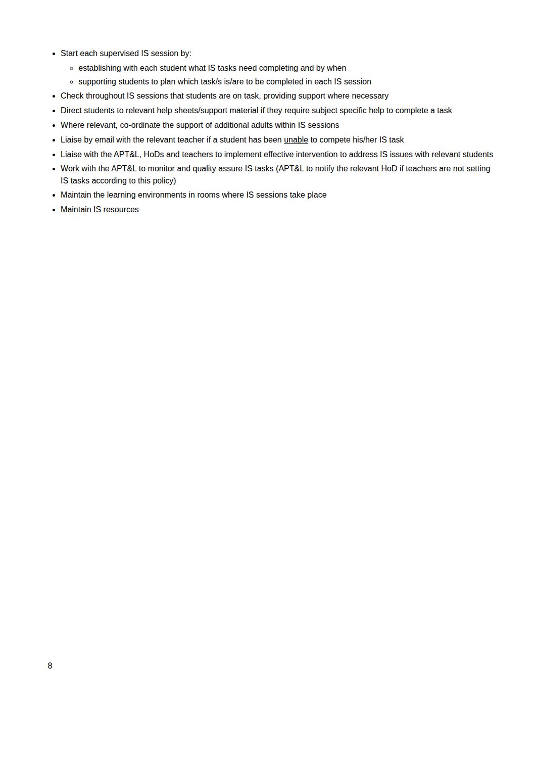Start each supervised IS session by:
establishing with each student what IS tasks need completing and by when
supporting students to plan which task/s is/are to be completed in each IS session
Check throughout IS sessions that students are on task, providing support where necessary
Direct students to relevant help sheets/support material if they require subject specific help to complete a task
Where relevant, co-ordinate the support of additional adults within IS sessions
Liaise by email with the relevant teacher if a student has been unable to compete his/her IS task
Liaise with the APT&L, HoDs and teachers to implement effective intervention to address IS issues with relevant students
Work with the APT&L to monitor and quality assure IS tasks (APT&L to notify the relevant HoD if teachers are not setting IS tasks according to this policy)
Maintain the learning environments in rooms where IS sessions take place
Maintain IS resources
8